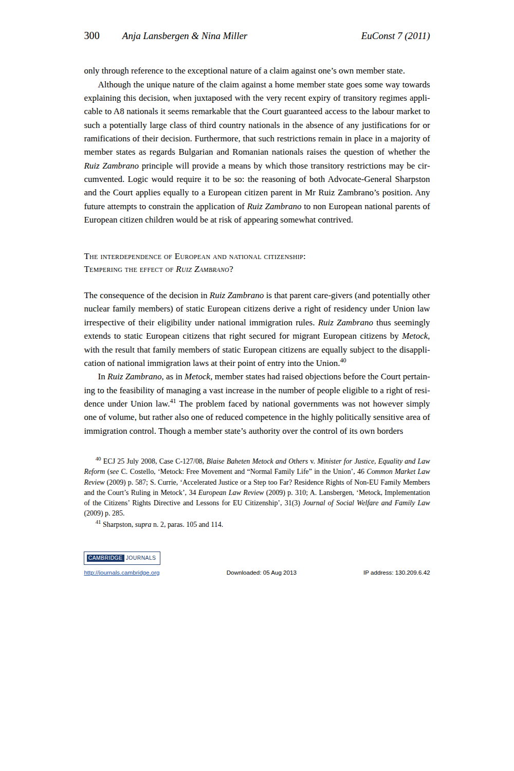300 Anja Lansbergen & Nina Miller EuConst 7 (2011)
only through reference to the exceptional nature of a claim against one’s own member state.
Although the unique nature of the claim against a home member state goes some way towards explaining this decision, when juxtaposed with the very recent expiry of transitory regimes applicable to A8 nationals it seems remarkable that the Court guaranteed access to the labour market to such a potentially large class of third country nationals in the absence of any justifications for or ramifications of their decision. Furthermore, that such restrictions remain in place in a majority of member states as regards Bulgarian and Romanian nationals raises the question of whether the Ruiz Zambrano principle will provide a means by which those transitory restrictions may be circumvented. Logic would require it to be so: the reasoning of both Advocate-General Sharpston and the Court applies equally to a European citizen parent in Mr Ruiz Zambrano’s position. Any future attempts to constrain the application of Ruiz Zambrano to non European national parents of European citizen children would be at risk of appearing somewhat contrived.
The interdependence of European and national citizenship:
Tempering the effect of Ruiz Zambrano?
The consequence of the decision in Ruiz Zambrano is that parent care-givers (and potentially other nuclear family members) of static European citizens derive a right of residency under Union law irrespective of their eligibility under national immigration rules. Ruiz Zambrano thus seemingly extends to static European citizens that right secured for migrant European citizens by Metock, with the result that family members of static European citizens are equally subject to the disapplication of national immigration laws at their point of entry into the Union.40
In Ruiz Zambrano, as in Metock, member states had raised objections before the Court pertaining to the feasibility of managing a vast increase in the number of people eligible to a right of residence under Union law.41 The problem faced by national governments was not however simply one of volume, but rather also one of reduced competence in the highly politically sensitive area of immigration control. Though a member state’s authority over the control of its own borders
40 ECJ 25 July 2008, Case C-127/08, Blaise Baheten Metock and Others v. Minister for Justice, Equality and Law Reform (see C. Costello, ‘Metock: Free Movement and “Normal Family Life” in the Union’, 46 Common Market Law Review (2009) p. 587; S. Currie, ‘Accelerated Justice or a Step too Far? Residence Rights of Non-EU Family Members and the Court’s Ruling in Metock’, 34 European Law Review (2009) p. 310; A. Lansbergen, ‘Metock, Implementation of the Citizens’ Rights Directive and Lessons for EU Citizenship’, 31(3) Journal of Social Welfare and Family Law (2009) p. 285.
41 Sharpston, supra n. 2, paras. 105 and 114.
CAMBRIDGE JOURNALS
http://journals.cambridge.org Downloaded: 05 Aug 2013 IP address: 130.209.6.42